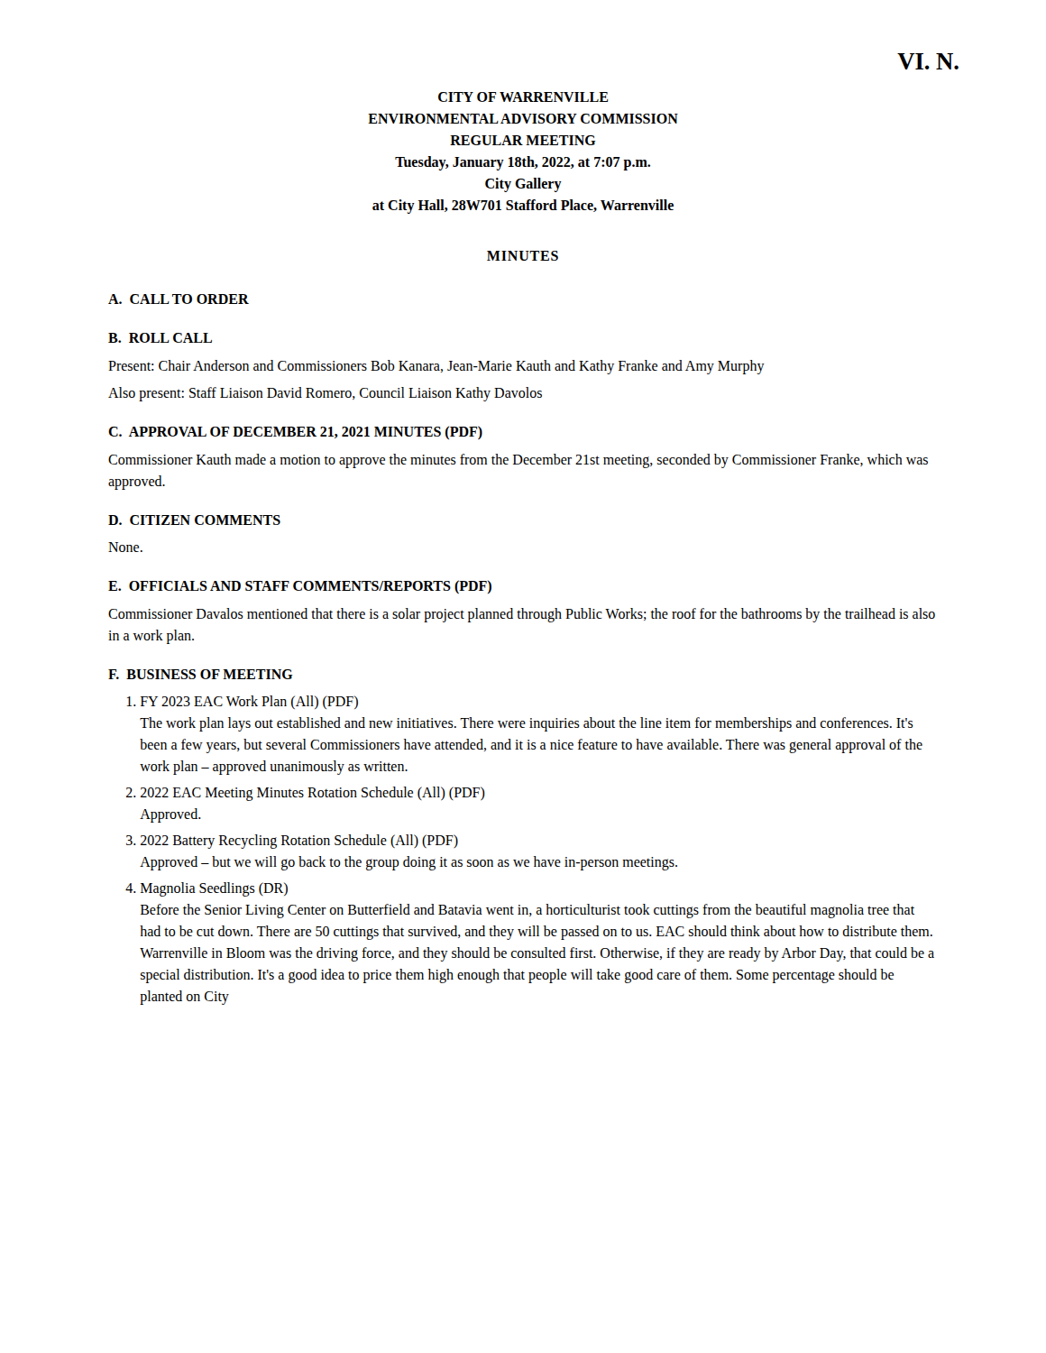VI. N.
CITY OF WARRENVILLE
ENVIRONMENTAL ADVISORY COMMISSION
REGULAR MEETING
Tuesday, January 18th, 2022, at 7:07 p.m.
City Gallery
at City Hall, 28W701 Stafford Place, Warrenville
MINUTES
A. CALL TO ORDER
B. ROLL CALL
Present: Chair Anderson and Commissioners Bob Kanara, Jean-Marie Kauth and Kathy Franke and Amy Murphy
Also present: Staff Liaison David Romero, Council Liaison Kathy Davolos
C. APPROVAL OF DECEMBER 21, 2021 MINUTES (PDF)
Commissioner Kauth made a motion to approve the minutes from the December 21st meeting, seconded by Commissioner Franke, which was approved.
D. CITIZEN COMMENTS
None.
E. OFFICIALS AND STAFF COMMENTS/REPORTS (PDF)
Commissioner Davalos mentioned that there is a solar project planned through Public Works; the roof for the bathrooms by the trailhead is also in a work plan.
F. BUSINESS OF MEETING
FY 2023 EAC Work Plan (All) (PDF) The work plan lays out established and new initiatives. There were inquiries about the line item for memberships and conferences. It's been a few years, but several Commissioners have attended, and it is a nice feature to have available. There was general approval of the work plan – approved unanimously as written.
2022 EAC Meeting Minutes Rotation Schedule (All) (PDF) Approved.
2022 Battery Recycling Rotation Schedule (All) (PDF) Approved – but we will go back to the group doing it as soon as we have in-person meetings.
Magnolia Seedlings (DR) Before the Senior Living Center on Butterfield and Batavia went in, a horticulturist took cuttings from the beautiful magnolia tree that had to be cut down. There are 50 cuttings that survived, and they will be passed on to us. EAC should think about how to distribute them. Warrenville in Bloom was the driving force, and they should be consulted first. Otherwise, if they are ready by Arbor Day, that could be a special distribution. It's a good idea to price them high enough that people will take good care of them. Some percentage should be planted on City